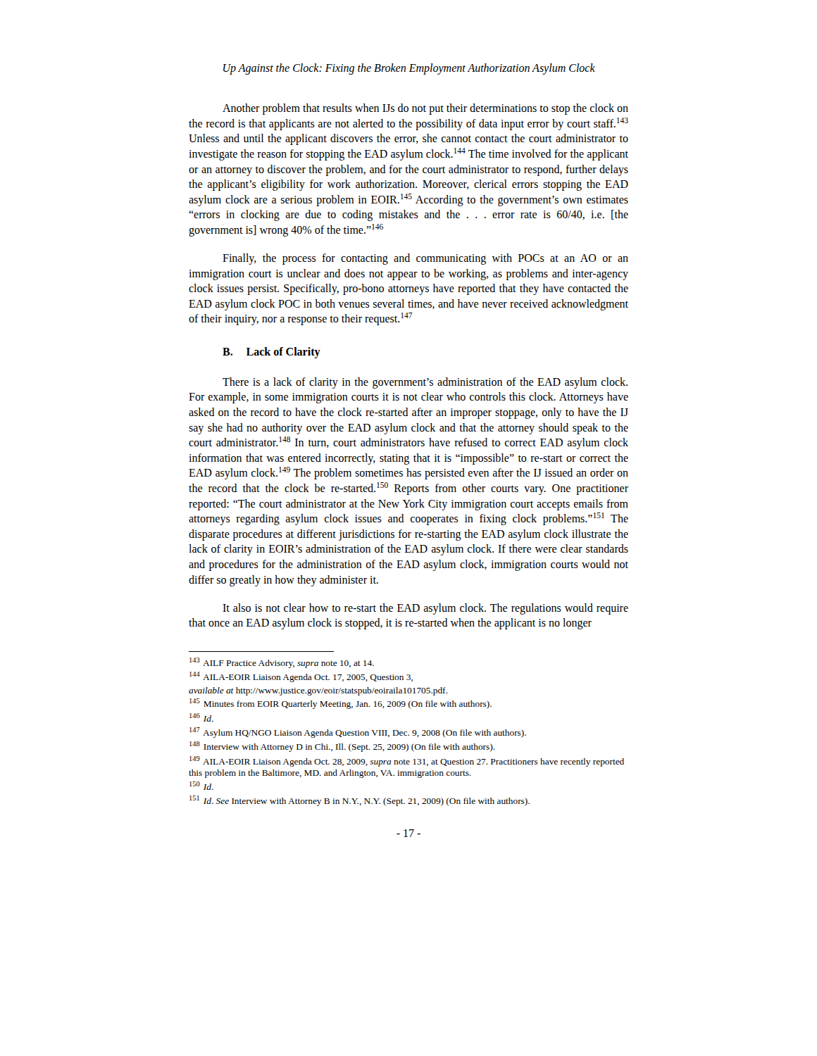Up Against the Clock: Fixing the Broken Employment Authorization Asylum Clock
Another problem that results when IJs do not put their determinations to stop the clock on the record is that applicants are not alerted to the possibility of data input error by court staff.143 Unless and until the applicant discovers the error, she cannot contact the court administrator to investigate the reason for stopping the EAD asylum clock.144 The time involved for the applicant or an attorney to discover the problem, and for the court administrator to respond, further delays the applicant’s eligibility for work authorization. Moreover, clerical errors stopping the EAD asylum clock are a serious problem in EOIR.145 According to the government’s own estimates “errors in clocking are due to coding mistakes and the . . . error rate is 60/40, i.e. [the government is] wrong 40% of the time.”146
Finally, the process for contacting and communicating with POCs at an AO or an immigration court is unclear and does not appear to be working, as problems and inter-agency clock issues persist. Specifically, pro-bono attorneys have reported that they have contacted the EAD asylum clock POC in both venues several times, and have never received acknowledgment of their inquiry, nor a response to their request.147
B. Lack of Clarity
There is a lack of clarity in the government’s administration of the EAD asylum clock. For example, in some immigration courts it is not clear who controls this clock. Attorneys have asked on the record to have the clock re-started after an improper stoppage, only to have the IJ say she had no authority over the EAD asylum clock and that the attorney should speak to the court administrator.148 In turn, court administrators have refused to correct EAD asylum clock information that was entered incorrectly, stating that it is “impossible” to re-start or correct the EAD asylum clock.149 The problem sometimes has persisted even after the IJ issued an order on the record that the clock be re-started.150 Reports from other courts vary. One practitioner reported: “The court administrator at the New York City immigration court accepts emails from attorneys regarding asylum clock issues and cooperates in fixing clock problems.”151 The disparate procedures at different jurisdictions for re-starting the EAD asylum clock illustrate the lack of clarity in EOIR’s administration of the EAD asylum clock. If there were clear standards and procedures for the administration of the EAD asylum clock, immigration courts would not differ so greatly in how they administer it.
It also is not clear how to re-start the EAD asylum clock. The regulations would require that once an EAD asylum clock is stopped, it is re-started when the applicant is no longer
143 AILF Practice Advisory, supra note 10, at 14.
144 AILA-EOIR Liaison Agenda Oct. 17, 2005, Question 3,
available at http://www.justice.gov/eoir/statspub/eoiraila101705.pdf.
145 Minutes from EOIR Quarterly Meeting, Jan. 16, 2009 (On file with authors).
146 Id.
147 Asylum HQ/NGO Liaison Agenda Question VIII, Dec. 9, 2008 (On file with authors).
148 Interview with Attorney D in Chi., Ill. (Sept. 25, 2009) (On file with authors).
149 AILA-EOIR Liaison Agenda Oct. 28, 2009, supra note 131, at Question 27. Practitioners have recently reported this problem in the Baltimore, MD. and Arlington, VA. immigration courts.
150 Id.
151 Id. See Interview with Attorney B in N.Y., N.Y. (Sept. 21, 2009) (On file with authors).
- 17 -